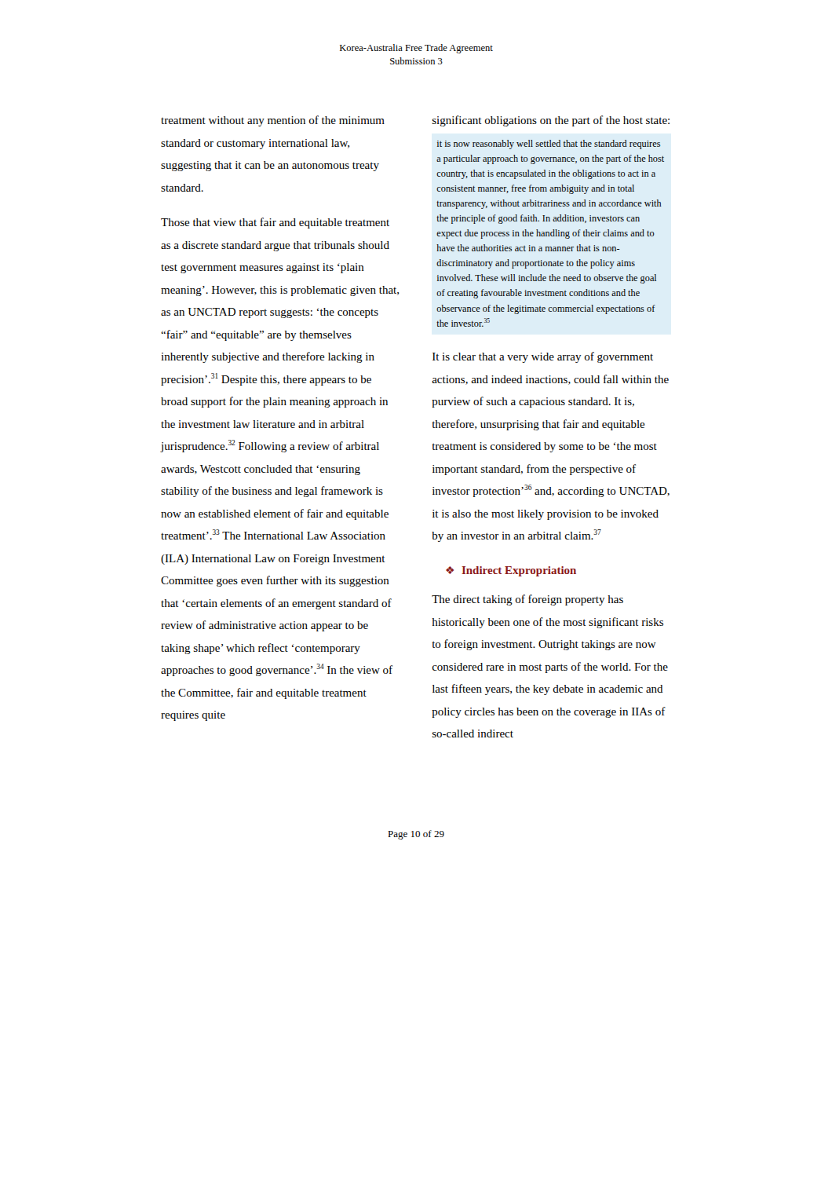Korea-Australia Free Trade Agreement Submission 3
treatment without any mention of the minimum standard or customary international law, suggesting that it can be an autonomous treaty standard.
Those that view that fair and equitable treatment as a discrete standard argue that tribunals should test government measures against its ‘plain meaning’. However, this is problematic given that, as an UNCTAD report suggests: ‘the concepts “fair” and “equitable” are by themselves inherently subjective and therefore lacking in precision’.31 Despite this, there appears to be broad support for the plain meaning approach in the investment law literature and in arbitral jurisprudence.32 Following a review of arbitral awards, Westcott concluded that ‘ensuring stability of the business and legal framework is now an established element of fair and equitable treatment’.33 The International Law Association (ILA) International Law on Foreign Investment Committee goes even further with its suggestion that ‘certain elements of an emergent standard of review of administrative action appear to be taking shape’ which reflect ‘contemporary approaches to good governance’.34 In the view of the Committee, fair and equitable treatment requires quite
significant obligations on the part of the host state:
it is now reasonably well settled that the standard requires a particular approach to governance, on the part of the host country, that is encapsulated in the obligations to act in a consistent manner, free from ambiguity and in total transparency, without arbitrariness and in accordance with the principle of good faith. In addition, investors can expect due process in the handling of their claims and to have the authorities act in a manner that is non-discriminatory and proportionate to the policy aims involved. These will include the need to observe the goal of creating favourable investment conditions and the observance of the legitimate commercial expectations of the investor.35
It is clear that a very wide array of government actions, and indeed inactions, could fall within the purview of such a capacious standard. It is, therefore, unsurprising that fair and equitable treatment is considered by some to be ‘the most important standard, from the perspective of investor protection’36 and, according to UNCTAD, it is also the most likely provision to be invoked by an investor in an arbitral claim.37
❖ Indirect Expropriation
The direct taking of foreign property has historically been one of the most significant risks to foreign investment. Outright takings are now considered rare in most parts of the world. For the last fifteen years, the key debate in academic and policy circles has been on the coverage in IIAs of so-called indirect
Page 10 of 29